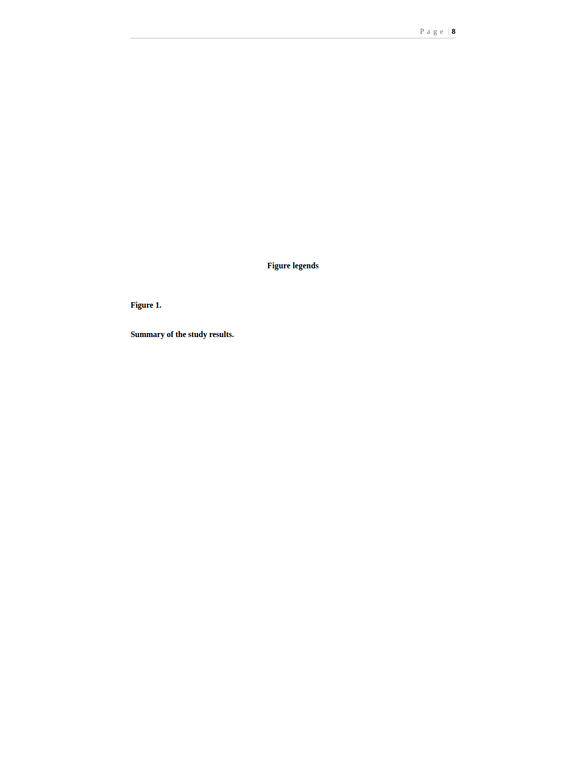P a g e | 8
Figure legends
Figure 1.
Summary of the study results.